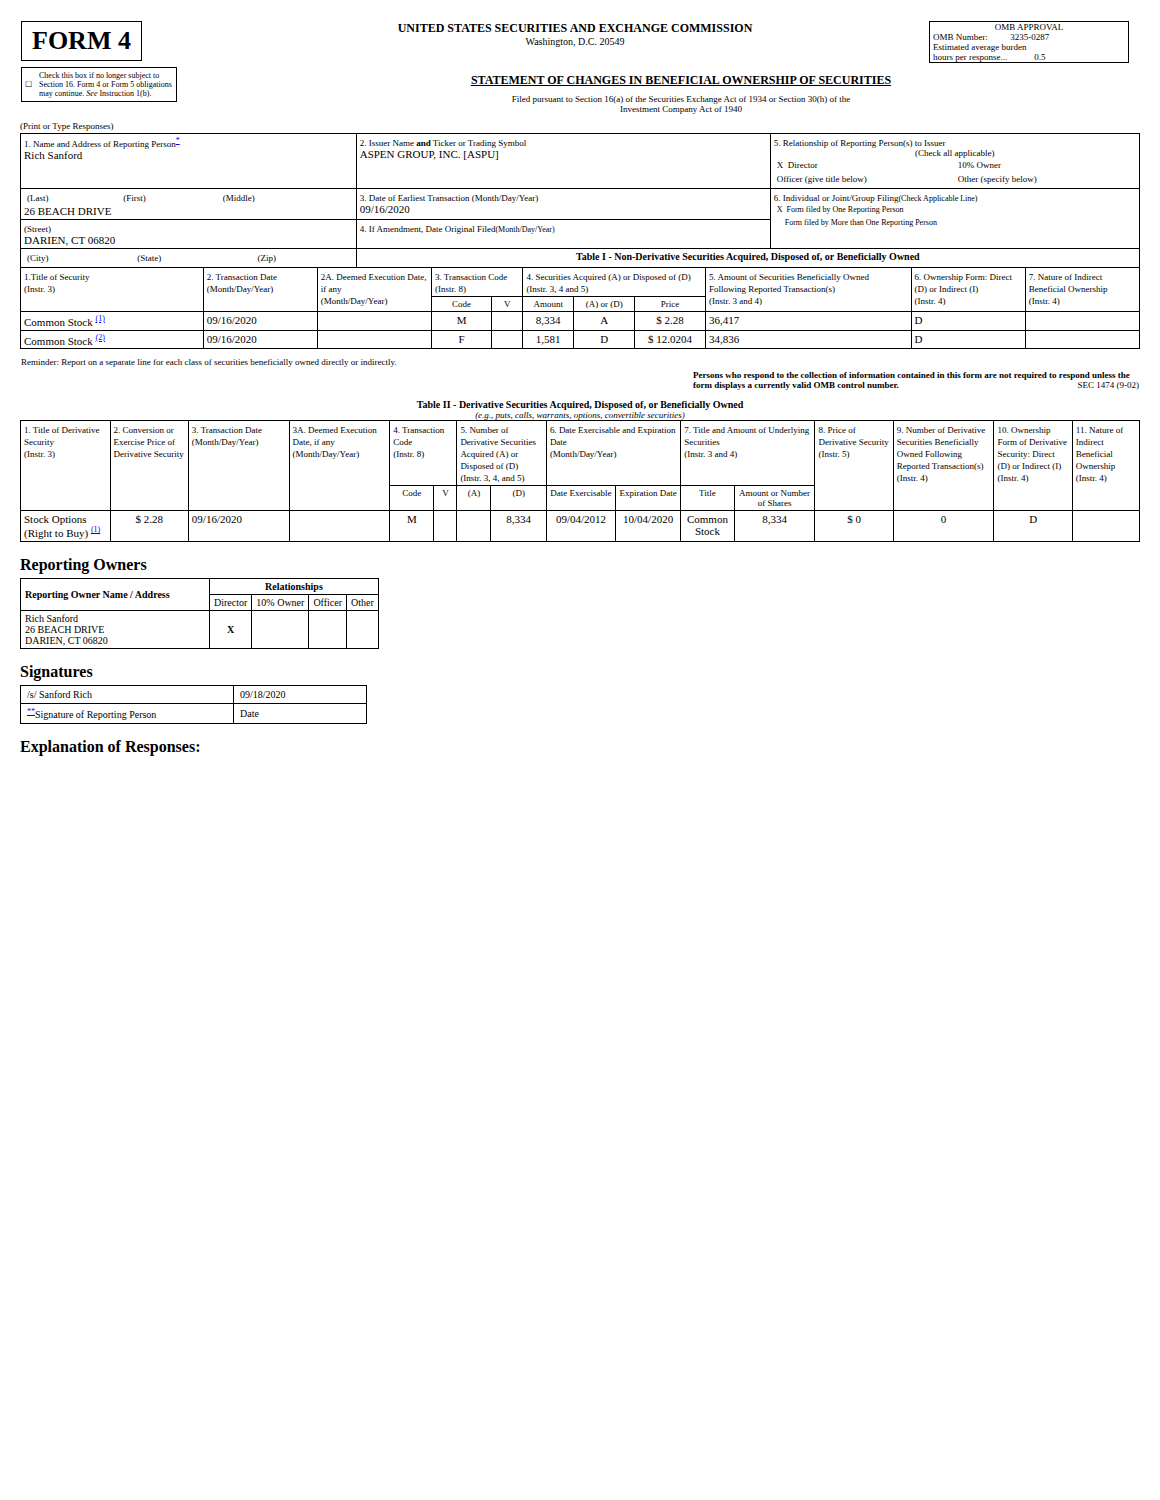| FORM 4 | UNITED STATES SECURITIES AND EXCHANGE COMMISSION Washington, D.C. 20549 | / OMB APPROVAL / / OMB Number: 3235-0287 / / Estimated average burden / / hours per response... 0.5 / |
| / ☐ / Check this box if no longer subject to Section 16. Form 4 or Form 5 obligations may continue. See Instruction 1(b). / | STATEMENT OF CHANGES IN BENEFICIAL OWNERSHIP OF SECURITIES Filed pursuant to Section 16(a) of the Securities Exchange Act of 1934 or Section 30(h) of the Investment Company Act of 1940 |
(Print or Type Responses)
| 1. Name and Address of Reporting Person * Rich Sanford | 2. Issuer Name and Ticker or Trading Symbol ASPEN GROUP, INC. [ASPU] | 5. Relationship of Reporting Person(s) to Issuer (Check all applicable) / X Director / 10% Owner / / Officer (give title below) / Other (specify below) / |
| / (Last) / (First) / (Middle) / 26 BEACH DRIVE | 3. Date of Earliest Transaction (Month/Day/Year) 09/16/2020 | 6. Individual or Joint/Group Filing (Check Applicable Line) / X Form filed by One Reporting Person / / Form filed by More than One Reporting Person / |
| (Street) DARIEN, CT 06820 | 4. If Amendment, Date Original Filed (Month/Day/Year) |
| / (City) / (State) / (Zip) / | Table I - Non-Derivative Securities Acquired, Disposed of, or Beneficially Owned |
| 1.Title of Security (Instr. 3) | 2. Transaction Date (Month/Day/Year) | 2A. Deemed Execution Date, if any (Month/Day/Year) | 3. Transaction Code (Instr. 8) | 4. Securities Acquired (A) or Disposed of (D) (Instr. 3, 4 and 5) | 5. Amount of Securities Beneficially Owned Following Reported Transaction(s) (Instr. 3 and 4) | 6. Ownership Form: Direct (D) or Indirect (I) (Instr. 4) | 7. Nature of Indirect Beneficial Ownership (Instr. 4) |
| Code | V | Amount | (A) or (D) | Price |
| Common Stock (1) | 09/16/2020 | | M | | 8,334 | A | $ 2.28 | 36,417 | D | |
| Common Stock (2) | 09/16/2020 | | F | | 1,581 | D | $ 12.0204 | 34,836 | D | |
| Reminder: Report on a separate line for each class of securities beneficially owned directly or indirectly. | |
| | Persons who respond to the collection of information contained in this form are not required to respond unless the form displays a currently valid OMB control number. SEC 1474 (9-02) |
Table II - Derivative Securities Acquired, Disposed of, or Beneficially Owned
(e.g., puts, calls, warrants, options, convertible securities)
| 1. Title of Derivative Security (Instr. 3) | 2. Conversion or Exercise Price of Derivative Security | 3. Transaction Date (Month/Day/Year) | 3A. Deemed Execution Date, if any (Month/Day/Year) | 4. Transaction Code (Instr. 8) | 5. Number of Derivative Securities Acquired (A) or Disposed of (D) (Instr. 3, 4, and 5) | 6. Date Exercisable and Expiration Date (Month/Day/Year) | 7. Title and Amount of Underlying Securities (Instr. 3 and 4) | 8. Price of Derivative Security (Instr. 5) | 9. Number of Derivative Securities Beneficially Owned Following Reported Transaction(s) (Instr. 4) | 10. Ownership Form of Derivative Security: Direct (D) or Indirect (I) (Instr. 4) | 11. Nature of Indirect Beneficial Ownership (Instr. 4) |
| Code | V | (A) | (D) | Date Exercisable | Expiration Date | Title | Amount or Number of Shares |
| Stock Options (Right to Buy) (1) | $ 2.28 | 09/16/2020 | | M | | | 8,334 | 09/04/2012 | 10/04/2020 | Common Stock | 8,334 | $ 0 | 0 | D | |
Reporting Owners
| Reporting Owner Name / Address | Relationships |
| Director | 10% Owner | Officer | Other |
| Rich Sanford 26 BEACH DRIVE DARIEN, CT 06820 | X | | | |
Signatures
| /s/ Sanford Rich | 09/18/2020 |
| ** Signature of Reporting Person | Date |
Explanation of Responses: